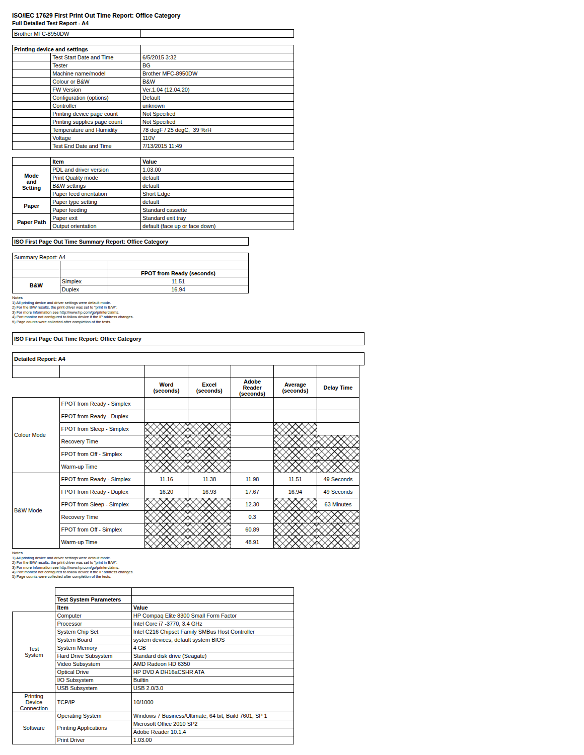ISO/IEC 17629 First Print Out Time Report: Office Category
Full Detailed Test Report - A4
| Brother MFC-8950DW | |
| Printing device and settings | |
| | Test Start Date and Time | 6/5/2015 3:32 |
| | Tester | BG |
| | Machine name/model | Brother MFC-8950DW |
| | Colour or B&W | B&W |
| | FW Version | Ver.1.04 (12.04.20) |
| | Configuration (options) | Default |
| | Controller | unknown |
| | Printing device page count | Not Specified |
| | Printing supplies page count | Not Specified |
| | Temperature and Humidity | 78 degF / 25 degC, 39 %rH |
| | Voltage | 110V |
| | Test End Date and Time | 7/13/2015 11:49 |
| | Item | Value |
| Mode and Setting | PDL and driver version | 1.03.00 |
| Print Quality mode | default |
| B&W settings | default |
| Paper feed orientation | Short Edge |
| Paper | Paper type setting | default |
| Paper feeding | Standard cassette |
| Paper Path | Paper exit | Standard exit tray |
| Output orientation | default (face up or face down) |
| ISO First Page Out Time Summary Report: Office Category |
| Summary Report: A4 |
| | | FPOT from Ready (seconds) |
| B&W | Simplex | 11.51 |
| Duplex | 16.94 |
Notes
1) All printing device and driver settings were default mode.
2) For the B/W results, the print driver was set to "print in B/W".
3) For more information see http://www.hp.com/go/printerclaims.
4) Port monitor not configured to follow device if the IP address changes.
5) Page counts were collected after completion of the tests.
| ISO First Page Out Time Report: Office Category |
| Detailed Report: A4 |
| | | Word (seconds) | Excel (seconds) | Adobe Reader (seconds) | Average (seconds) | Delay Time | |
| Colour Mode | FPOT from Ready - Simplex | | | | | | |
| FPOT from Ready - Duplex | | | | | | |
| FPOT from Sleep - Simplex | | | | | | |
| Recovery Time | | | | | | |
| FPOT from Off - Simplex | | | | | | |
| Warm-up Time | | | | | | |
| B&W Mode | FPOT from Ready - Simplex | 11.16 | 11.38 | 11.98 | 11.51 | 49 Seconds | |
| FPOT from Ready - Duplex | 16.20 | 16.93 | 17.67 | 16.94 | 49 Seconds | |
| FPOT from Sleep - Simplex | | | 12.30 | | 63 Minutes | |
| Recovery Time | | | 0.3 | | | |
| FPOT from Off - Simplex | | | 60.89 | | | |
| Warm-up Time | | | 48.91 | | | |
Notes
1) All printing device and driver settings were default mode.
2) For the B/W results, the print driver was set to "print in B/W".
3) For more information see http://www.hp.com/go/printerclaims.
4) Port monitor not configured to follow device if the IP address changes.
5) Page counts were collected after completion of the tests.
| | Test System Parameters | |
| | Item | Value |
| Test System | Computer | HP Compaq Elite 8300 Small Form Factor |
| Processor | Intel Core i7 -3770, 3.4 GHz |
| System Chip Set | Intel C216 Chipset Family SMBus Host Controller |
| System Board | system devices, default system BIOS |
| System Memory | 4 GB |
| Hard Drive Subsystem | Standard disk drive (Seagate) |
| Video Subsystem | AMD Radeon HD 6350 |
| Optical Drive | HP DVD A DH16aCSHR ATA |
| I/O Subsystem | Builtin |
| USB Subsystem | USB 2.0/3.0 |
| Printing Device Connection | TCP/IP | 10/1000 |
| Software | Operating System | Windows 7 Business/Ultimate, 64 bit, Build 7601, SP 1 |
| Printing Applications | Microsoft Office 2010 SP2 |
| Adobe Reader 10.1.4 |
| Print Driver | 1.03.00 |